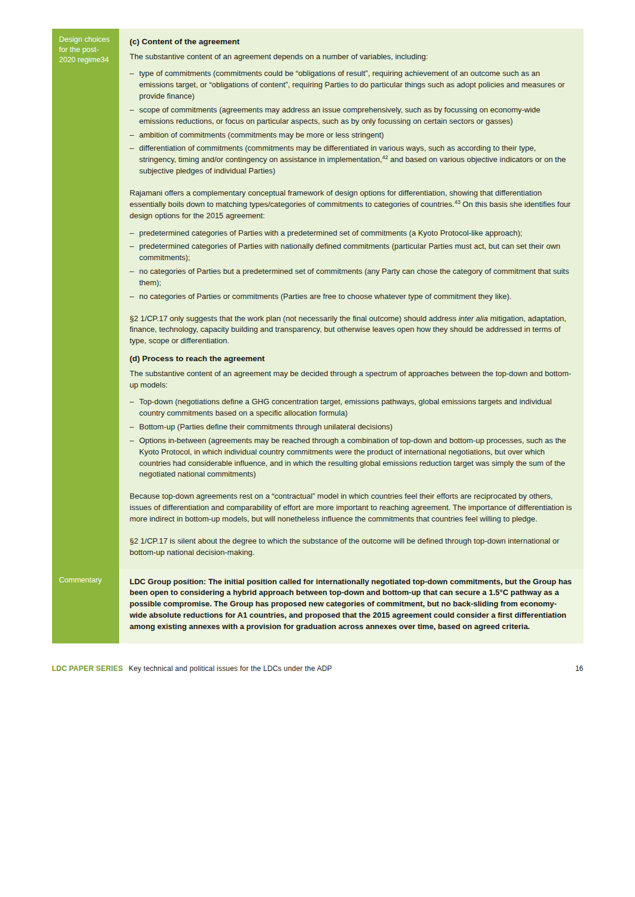| Design choices for the post-2020 regime34 | (c) Content of the agreement The substantive content of an agreement depends on a number of variables, including: type of commitments (commitments could be “obligations of result”, requiring achievement of an outcome such as an emissions target, or “obligations of content”, requiring Parties to do particular things such as adopt policies and measures or provide finance) scope of commitments (agreements may address an issue comprehensively, such as by focussing on economy-wide emissions reductions, or focus on particular aspects, such as by only focussing on certain sectors or gasses) ambition of commitments (commitments may be more or less stringent) differentiation of commitments (commitments may be differentiated in various ways, such as according to their type, stringency, timing and/or contingency on assistance in implementation, 42 and based on various objective indicators or on the subjective pledges of individual Parties) Rajamani offers a complementary conceptual framework of design options for differentiation, showing that differentiation essentially boils down to matching types/categories of commitments to categories of countries. 43 On this basis she identifies four design options for the 2015 agreement: predetermined categories of Parties with a predetermined set of commitments (a Kyoto Protocol-like approach); predetermined categories of Parties with nationally defined commitments (particular Parties must act, but can set their own commitments); no categories of Parties but a predetermined set of commitments (any Party can chose the category of commitment that suits them); no categories of Parties or commitments (Parties are free to choose whatever type of commitment they like). §2 1/CP.17 only suggests that the work plan (not necessarily the final outcome) should address inter alia mitigation, adaptation, finance, technology, capacity building and transparency, but otherwise leaves open how they should be addressed in terms of type, scope or differentiation. (d) Process to reach the agreement The substantive content of an agreement may be decided through a spectrum of approaches between the top-down and bottom-up models: Top-down (negotiations define a GHG concentration target, emissions pathways, global emissions targets and individual country commitments based on a specific allocation formula) Bottom-up (Parties define their commitments through unilateral decisions) Options in-between (agreements may be reached through a combination of top-down and bottom-up processes, such as the Kyoto Protocol, in which individual country commitments were the product of international negotiations, but over which countries had considerable influence, and in which the resulting global emissions reduction target was simply the sum of the negotiated national commitments) Because top-down agreements rest on a “contractual” model in which countries feel their efforts are reciprocated by others, issues of differentiation and comparability of effort are more important to reaching agreement. The importance of differentiation is more indirect in bottom-up models, but will nonetheless influence the commitments that countries feel willing to pledge. §2 1/CP.17 is silent about the degree to which the substance of the outcome will be defined through top-down international or bottom-up national decision-making. |
| Commentary | LDC Group position: The initial position called for internationally negotiated top-down commitments, but the Group has been open to considering a hybrid approach between top-down and bottom-up that can secure a 1.5°C pathway as a possible compromise. The Group has proposed new categories of commitment, but no back-sliding from economy-wide absolute reductions for A1 countries, and proposed that the 2015 agreement could consider a first differentiation among existing annexes with a provision for graduation across annexes over time, based on agreed criteria. |
LDC PAPER SERIES Key technical and political issues for the LDCs under the ADP
16